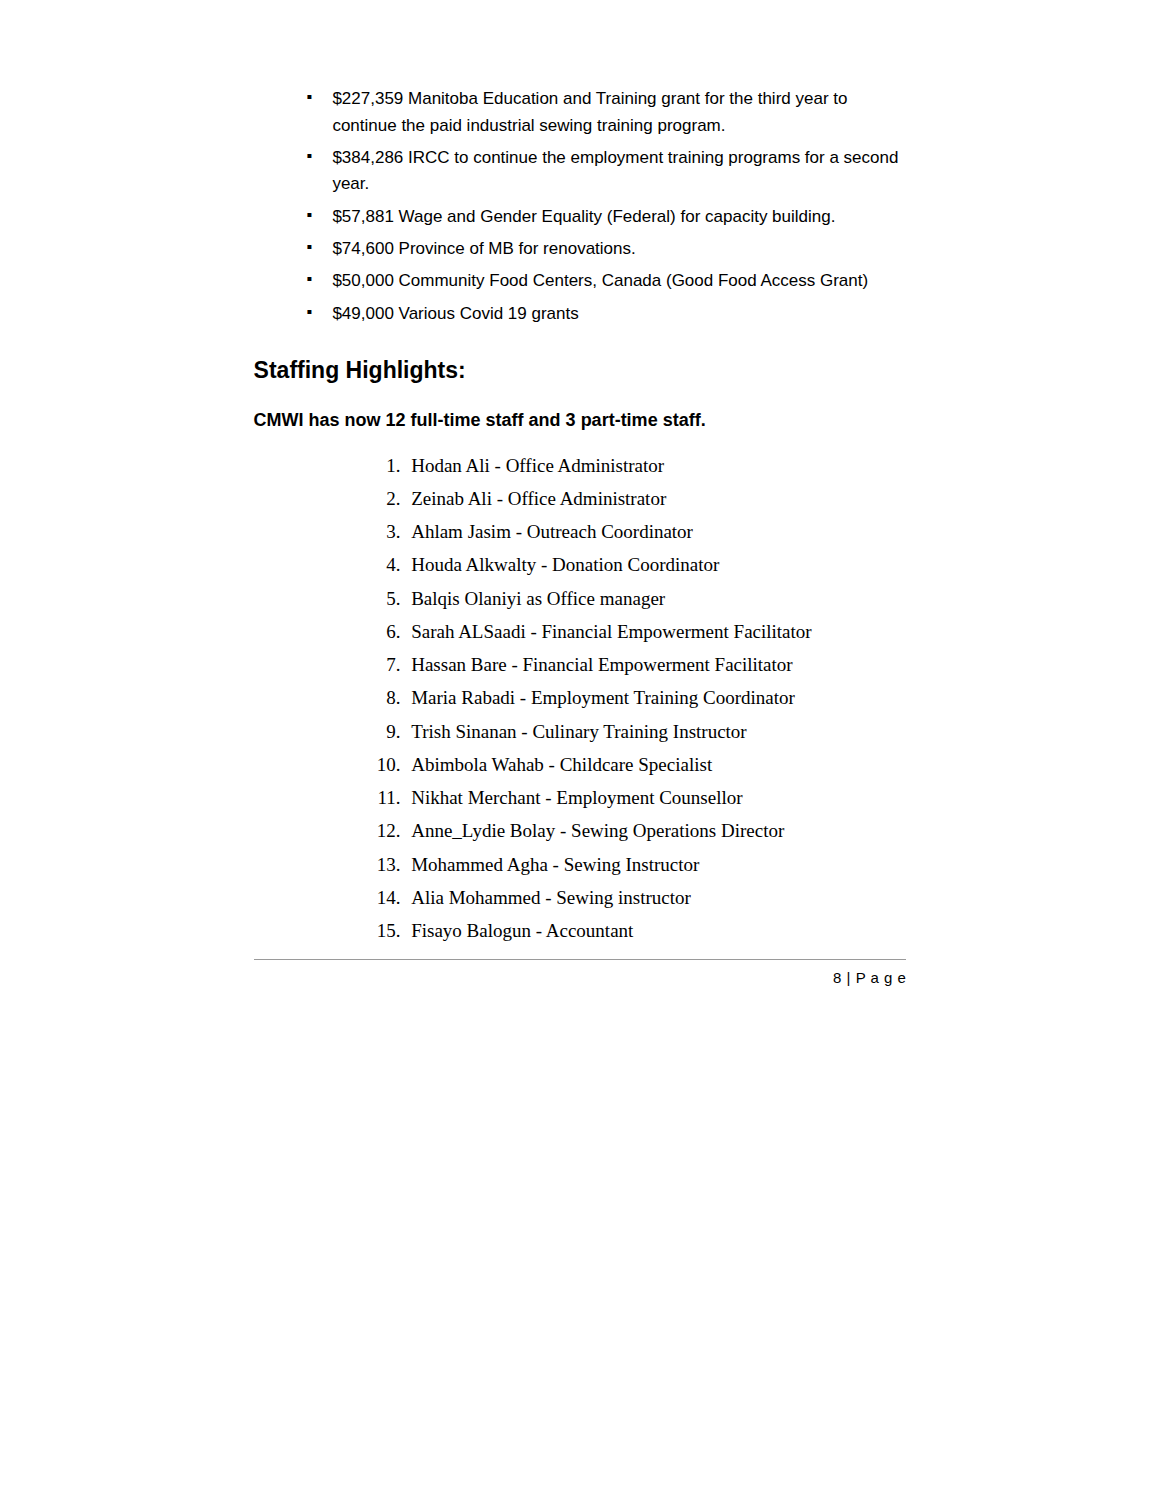$227,359 Manitoba Education and Training grant for the third year to continue the paid industrial sewing training program.
$384,286 IRCC to continue the employment training programs for a second year.
$57,881 Wage and Gender Equality (Federal) for capacity building.
$74,600 Province of MB for renovations.
$50,000 Community Food Centers, Canada (Good Food Access Grant)
$49,000 Various Covid 19 grants
Staffing Highlights:
CMWI has now 12 full-time staff and 3 part-time staff.
Hodan Ali - Office Administrator
Zeinab Ali - Office Administrator
Ahlam Jasim - Outreach Coordinator
Houda Alkwalty - Donation Coordinator
Balqis Olaniyi as Office manager
Sarah ALSaadi - Financial Empowerment Facilitator
Hassan Bare - Financial Empowerment Facilitator
Maria Rabadi - Employment Training Coordinator
Trish Sinanan - Culinary Training Instructor
Abimbola Wahab - Childcare Specialist
Nikhat Merchant - Employment Counsellor
Anne_Lydie Bolay - Sewing Operations Director
Mohammed Agha - Sewing Instructor
Alia Mohammed - Sewing instructor
Fisayo Balogun - Accountant
8 | P a g e